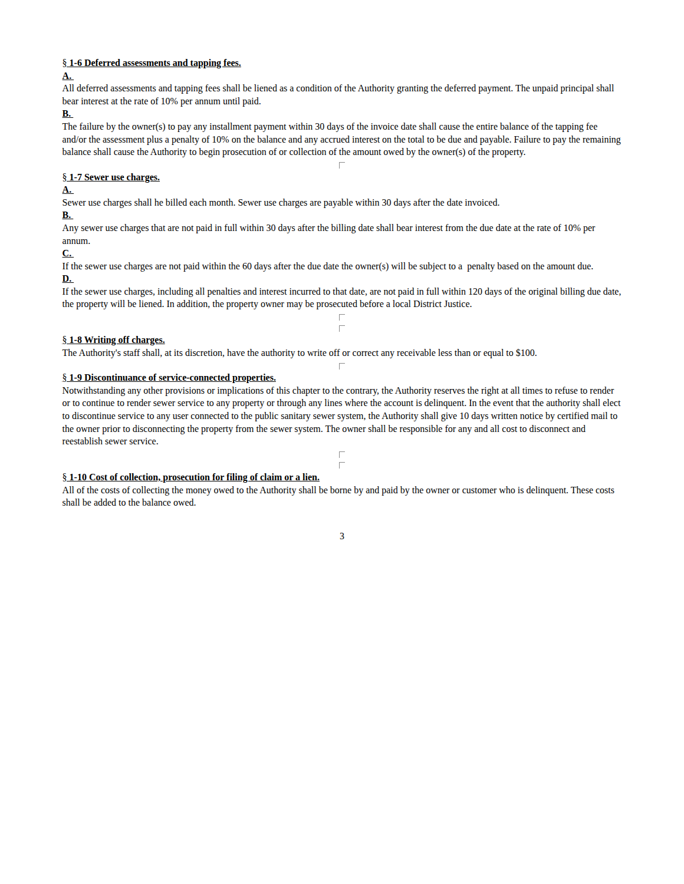§ 1-6 Deferred assessments and tapping fees.
A.
All deferred assessments and tapping fees shall be liened as a condition of the Authority granting the deferred payment. The unpaid principal shall bear interest at the rate of 10% per annum until paid.
B.
The failure by the owner(s) to pay any installment payment within 30 days of the invoice date shall cause the entire balance of the tapping fee and/or the assessment plus a penalty of 10% on the balance and any accrued interest on the total to be due and payable. Failure to pay the remaining balance shall cause the Authority to begin prosecution of or collection of the amount owed by the owner(s) of the property.
§ 1-7 Sewer use charges.
A.
Sewer use charges shall he billed each month. Sewer use charges are payable within 30 days after the date invoiced.
B.
Any sewer use charges that are not paid in full within 30 days after the billing date shall bear interest from the due date at the rate of 10% per annum.
C.
If the sewer use charges are not paid within the 60 days after the due date the owner(s) will be subject to a penalty based on the amount due.
D.
If the sewer use charges, including all penalties and interest incurred to that date, are not paid in full within 120 days of the original billing due date, the property will be liened. In addition, the property owner may be prosecuted before a local District Justice.
§ 1-8 Writing off charges.
The Authority's staff shall, at its discretion, have the authority to write off or correct any receivable less than or equal to $100.
§ 1-9 Discontinuance of service-connected properties.
Notwithstanding any other provisions or implications of this chapter to the contrary, the Authority reserves the right at all times to refuse to render or to continue to render sewer service to any property or through any lines where the account is delinquent. In the event that the authority shall elect to discontinue service to any user connected to the public sanitary sewer system, the Authority shall give 10 days written notice by certified mail to the owner prior to disconnecting the property from the sewer system. The owner shall be responsible for any and all cost to disconnect and reestablish sewer service.
§ 1-10 Cost of collection, prosecution for filing of claim or a lien.
All of the costs of collecting the money owed to the Authority shall be borne by and paid by the owner or customer who is delinquent. These costs shall be added to the balance owed.
3